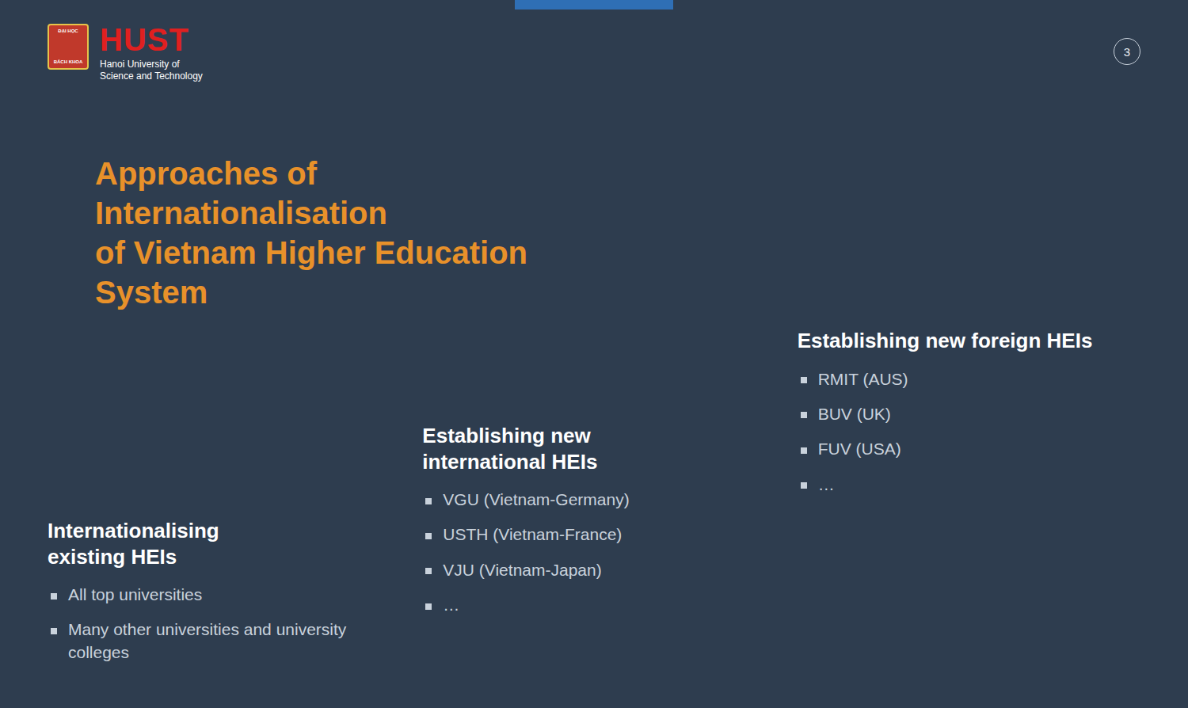ĐẠI HỌC BÁCH KHOA
HUST Hanoi University of
Science and Technology
3
Approaches of Internationalisation
of Vietnam Higher Education System
Internationalising
existing HEIs
All top universities
Many other universities and university colleges
Establishing new
international HEIs
VGU (Vietnam-Germany)
USTH (Vietnam-France)
VJU (Vietnam-Japan)
…
Establishing new foreign HEIs
RMIT (AUS)
BUV (UK)
FUV (USA)
…